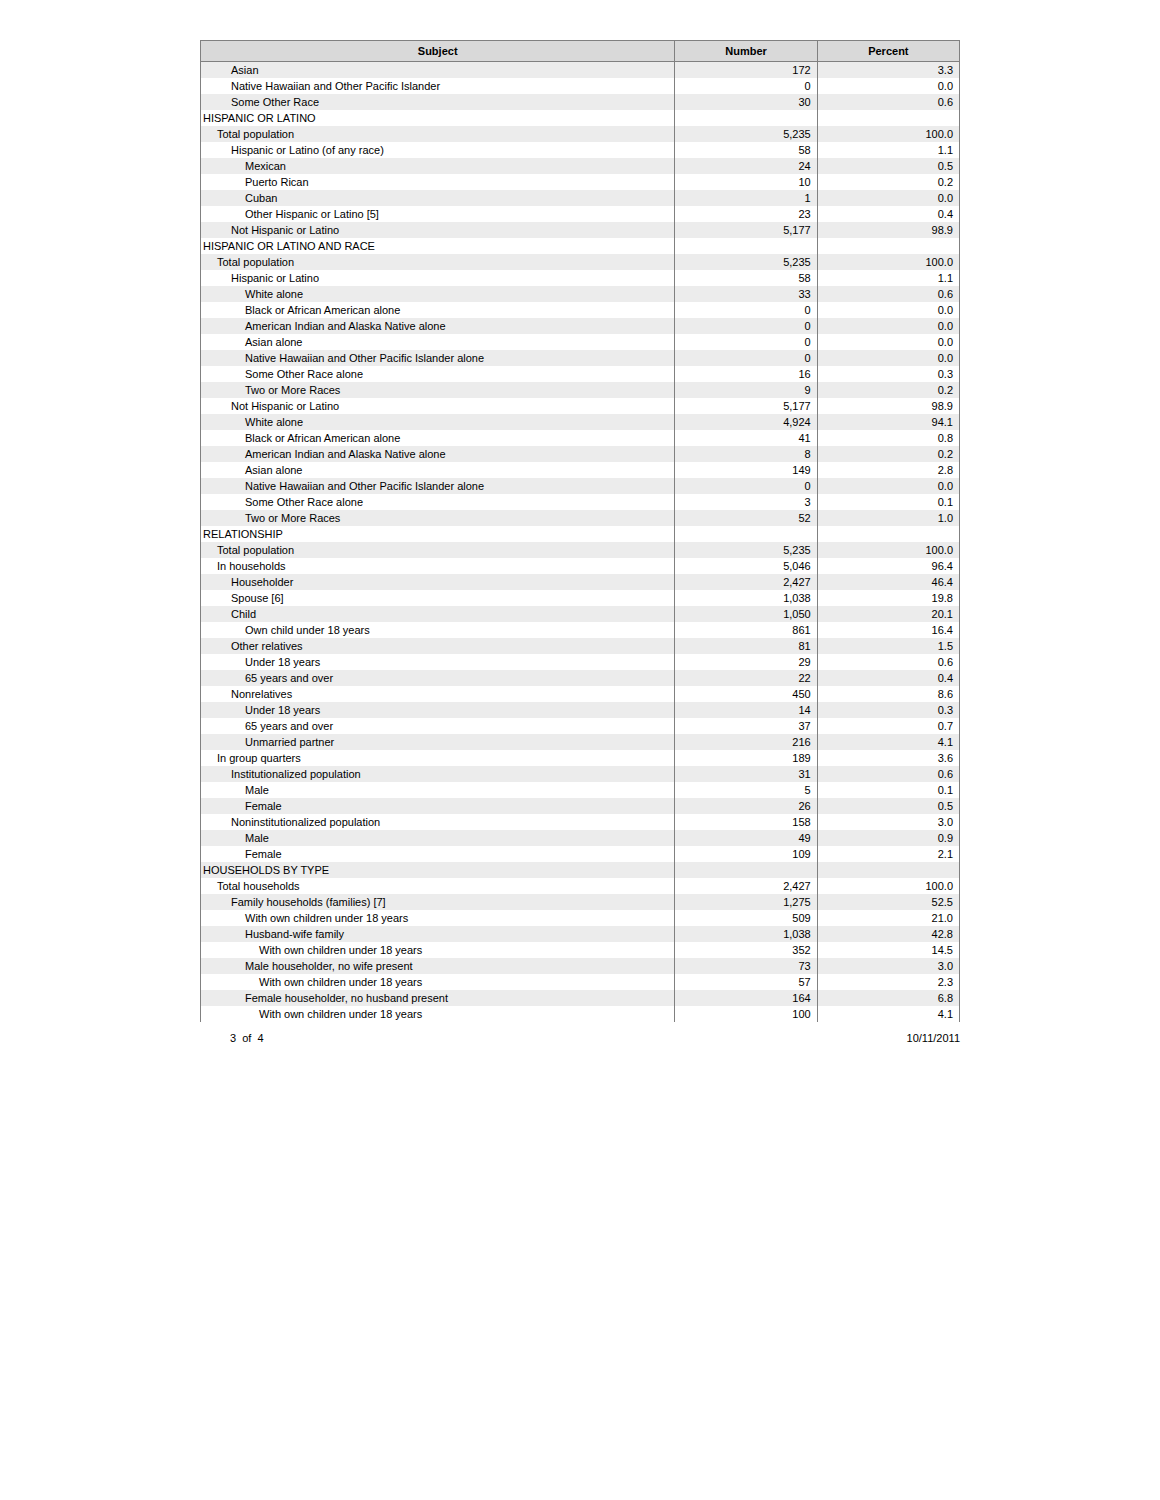| Subject | Number | Percent |
| --- | --- | --- |
| Asian | 172 | 3.3 |
| Native Hawaiian and Other Pacific Islander | 0 | 0.0 |
| Some Other Race | 30 | 0.6 |
| HISPANIC OR LATINO | | |
| Total population | 5,235 | 100.0 |
| Hispanic or Latino (of any race) | 58 | 1.1 |
| Mexican | 24 | 0.5 |
| Puerto Rican | 10 | 0.2 |
| Cuban | 1 | 0.0 |
| Other Hispanic or Latino [5] | 23 | 0.4 |
| Not Hispanic or Latino | 5,177 | 98.9 |
| HISPANIC OR LATINO AND RACE | | |
| Total population | 5,235 | 100.0 |
| Hispanic or Latino | 58 | 1.1 |
| White alone | 33 | 0.6 |
| Black or African American alone | 0 | 0.0 |
| American Indian and Alaska Native alone | 0 | 0.0 |
| Asian alone | 0 | 0.0 |
| Native Hawaiian and Other Pacific Islander alone | 0 | 0.0 |
| Some Other Race alone | 16 | 0.3 |
| Two or More Races | 9 | 0.2 |
| Not Hispanic or Latino | 5,177 | 98.9 |
| White alone | 4,924 | 94.1 |
| Black or African American alone | 41 | 0.8 |
| American Indian and Alaska Native alone | 8 | 0.2 |
| Asian alone | 149 | 2.8 |
| Native Hawaiian and Other Pacific Islander alone | 0 | 0.0 |
| Some Other Race alone | 3 | 0.1 |
| Two or More Races | 52 | 1.0 |
| RELATIONSHIP | | |
| Total population | 5,235 | 100.0 |
| In households | 5,046 | 96.4 |
| Householder | 2,427 | 46.4 |
| Spouse [6] | 1,038 | 19.8 |
| Child | 1,050 | 20.1 |
| Own child under 18 years | 861 | 16.4 |
| Other relatives | 81 | 1.5 |
| Under 18 years | 29 | 0.6 |
| 65 years and over | 22 | 0.4 |
| Nonrelatives | 450 | 8.6 |
| Under 18 years | 14 | 0.3 |
| 65 years and over | 37 | 0.7 |
| Unmarried partner | 216 | 4.1 |
| In group quarters | 189 | 3.6 |
| Institutionalized population | 31 | 0.6 |
| Male | 5 | 0.1 |
| Female | 26 | 0.5 |
| Noninstitutionalized population | 158 | 3.0 |
| Male | 49 | 0.9 |
| Female | 109 | 2.1 |
| HOUSEHOLDS BY TYPE | | |
| Total households | 2,427 | 100.0 |
| Family households (families) [7] | 1,275 | 52.5 |
| With own children under 18 years | 509 | 21.0 |
| Husband-wife family | 1,038 | 42.8 |
| With own children under 18 years | 352 | 14.5 |
| Male householder, no wife present | 73 | 3.0 |
| With own children under 18 years | 57 | 2.3 |
| Female householder, no husband present | 164 | 6.8 |
| With own children under 18 years | 100 | 4.1 |
3 of 4 10/11/2011